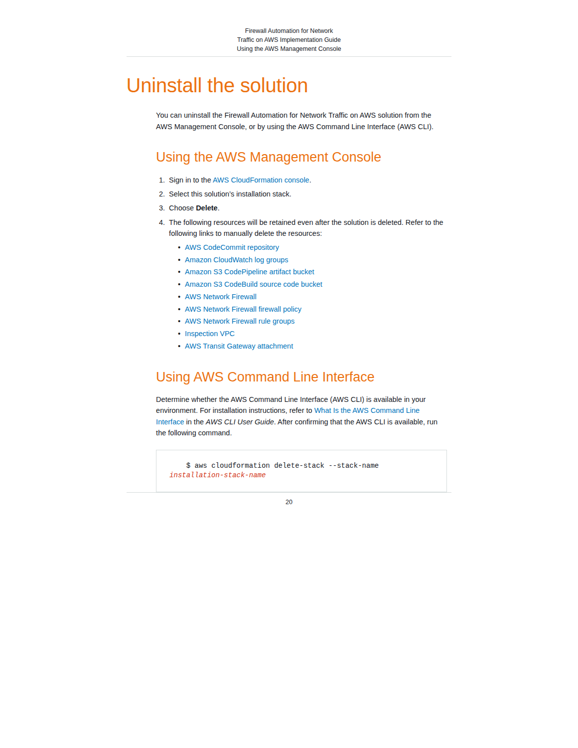Firewall Automation for Network Traffic on AWS Implementation Guide Using the AWS Management Console
Uninstall the solution
You can uninstall the Firewall Automation for Network Traffic on AWS solution from the AWS Management Console, or by using the AWS Command Line Interface (AWS CLI).
Using the AWS Management Console
Sign in to the AWS CloudFormation console.
Select this solution’s installation stack.
Choose Delete.
The following resources will be retained even after the solution is deleted. Refer to the following links to manually delete the resources:
AWS CodeCommit repository
Amazon CloudWatch log groups
Amazon S3 CodePipeline artifact bucket
Amazon S3 CodeBuild source code bucket
AWS Network Firewall
AWS Network Firewall firewall policy
AWS Network Firewall rule groups
Inspection VPC
AWS Transit Gateway attachment
Using AWS Command Line Interface
Determine whether the AWS Command Line Interface (AWS CLI) is available in your environment. For installation instructions, refer to What Is the AWS Command Line Interface in the AWS CLI User Guide. After confirming that the AWS CLI is available, run the following command.
    $ aws cloudformation delete-stack --stack-name installation-stack-name
20